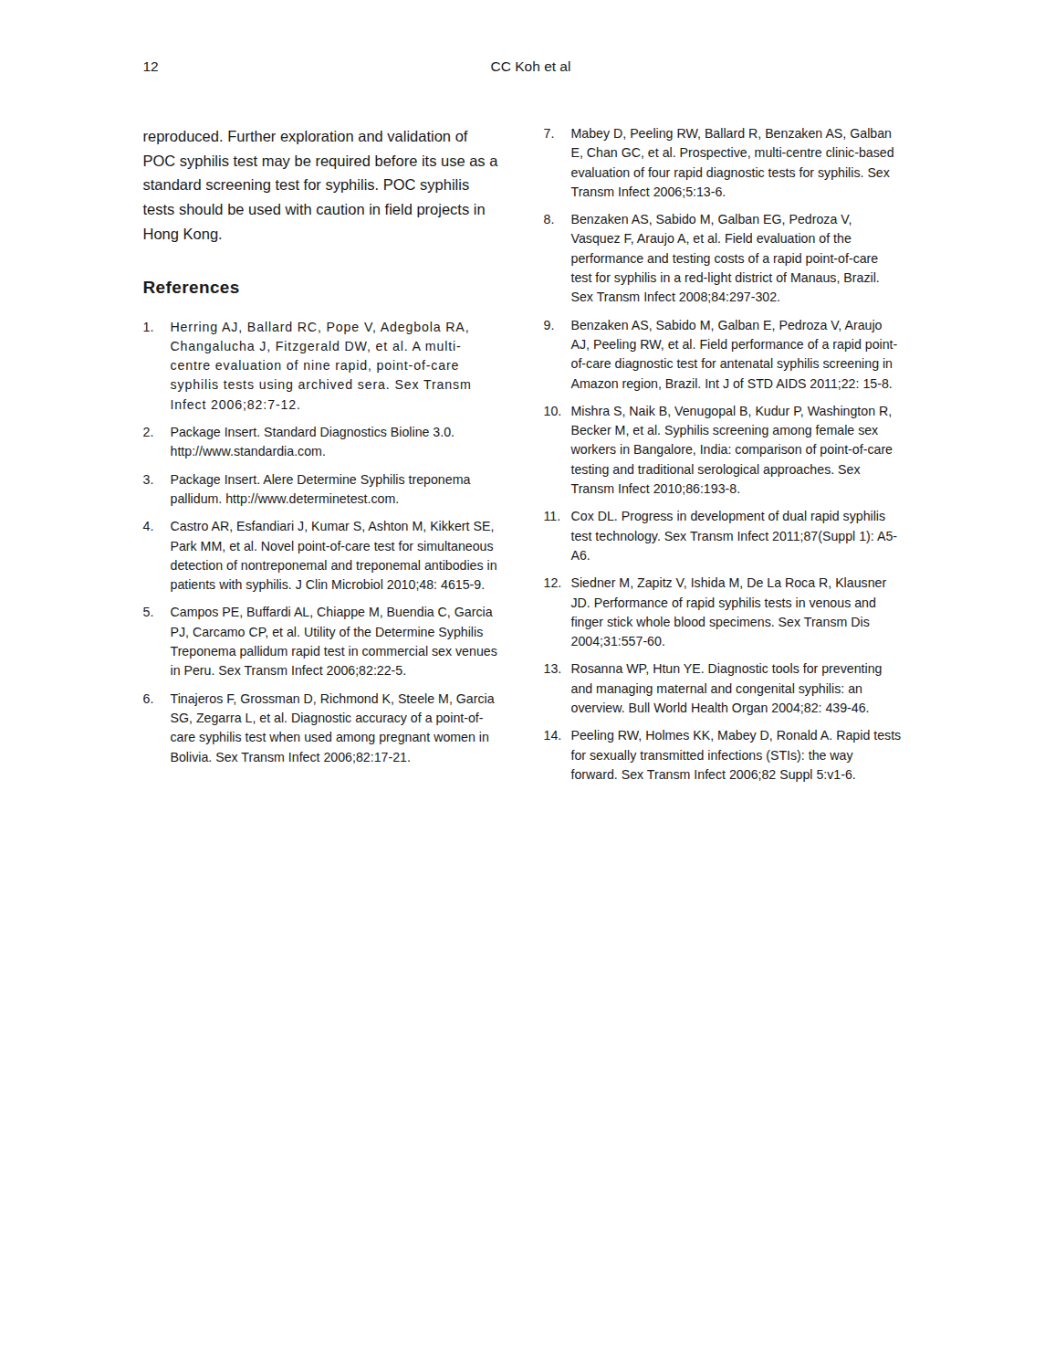12
CC Koh et al
reproduced. Further exploration and validation of POC syphilis test may be required before its use as a standard screening test for syphilis. POC syphilis tests should be used with caution in field projects in Hong Kong.
References
Herring AJ, Ballard RC, Pope V, Adegbola RA, Changalucha J, Fitzgerald DW, et al. A multi-centre evaluation of nine rapid, point-of-care syphilis tests using archived sera. Sex Transm Infect 2006;82:7-12.
Package Insert. Standard Diagnostics Bioline 3.0. http://www.standardia.com.
Package Insert. Alere Determine Syphilis treponema pallidum. http://www.determinetest.com.
Castro AR, Esfandiari J, Kumar S, Ashton M, Kikkert SE, Park MM, et al. Novel point-of-care test for simultaneous detection of nontreponemal and treponemal antibodies in patients with syphilis. J Clin Microbiol 2010;48: 4615-9.
Campos PE, Buffardi AL, Chiappe M, Buendia C, Garcia PJ, Carcamo CP, et al. Utility of the Determine Syphilis Treponema pallidum rapid test in commercial sex venues in Peru. Sex Transm Infect 2006;82:22-5.
Tinajeros F, Grossman D, Richmond K, Steele M, Garcia SG, Zegarra L, et al. Diagnostic accuracy of a point-of-care syphilis test when used among pregnant women in Bolivia. Sex Transm Infect 2006;82:17-21.
Mabey D, Peeling RW, Ballard R, Benzaken AS, Galban E, Chan GC, et al. Prospective, multi-centre clinic-based evaluation of four rapid diagnostic tests for syphilis. Sex Transm Infect 2006;5:13-6.
Benzaken AS, Sabido M, Galban EG, Pedroza V, Vasquez F, Araujo A, et al. Field evaluation of the performance and testing costs of a rapid point-of-care test for syphilis in a red-light district of Manaus, Brazil. Sex Transm Infect 2008;84:297-302.
Benzaken AS, Sabido M, Galban E, Pedroza V, Araujo AJ, Peeling RW, et al. Field performance of a rapid point-of-care diagnostic test for antenatal syphilis screening in Amazon region, Brazil. Int J of STD AIDS 2011;22: 15-8.
Mishra S, Naik B, Venugopal B, Kudur P, Washington R, Becker M, et al. Syphilis screening among female sex workers in Bangalore, India: comparison of point-of-care testing and traditional serological approaches. Sex Transm Infect 2010;86:193-8.
Cox DL. Progress in development of dual rapid syphilis test technology. Sex Transm Infect 2011;87(Suppl 1): A5-A6.
Siedner M, Zapitz V, Ishida M, De La Roca R, Klausner JD. Performance of rapid syphilis tests in venous and finger stick whole blood specimens. Sex Transm Dis 2004;31:557-60.
Rosanna WP, Htun YE. Diagnostic tools for preventing and managing maternal and congenital syphilis: an overview. Bull World Health Organ 2004;82: 439-46.
Peeling RW, Holmes KK, Mabey D, Ronald A. Rapid tests for sexually transmitted infections (STIs): the way forward. Sex Transm Infect 2006;82 Suppl 5:v1-6.